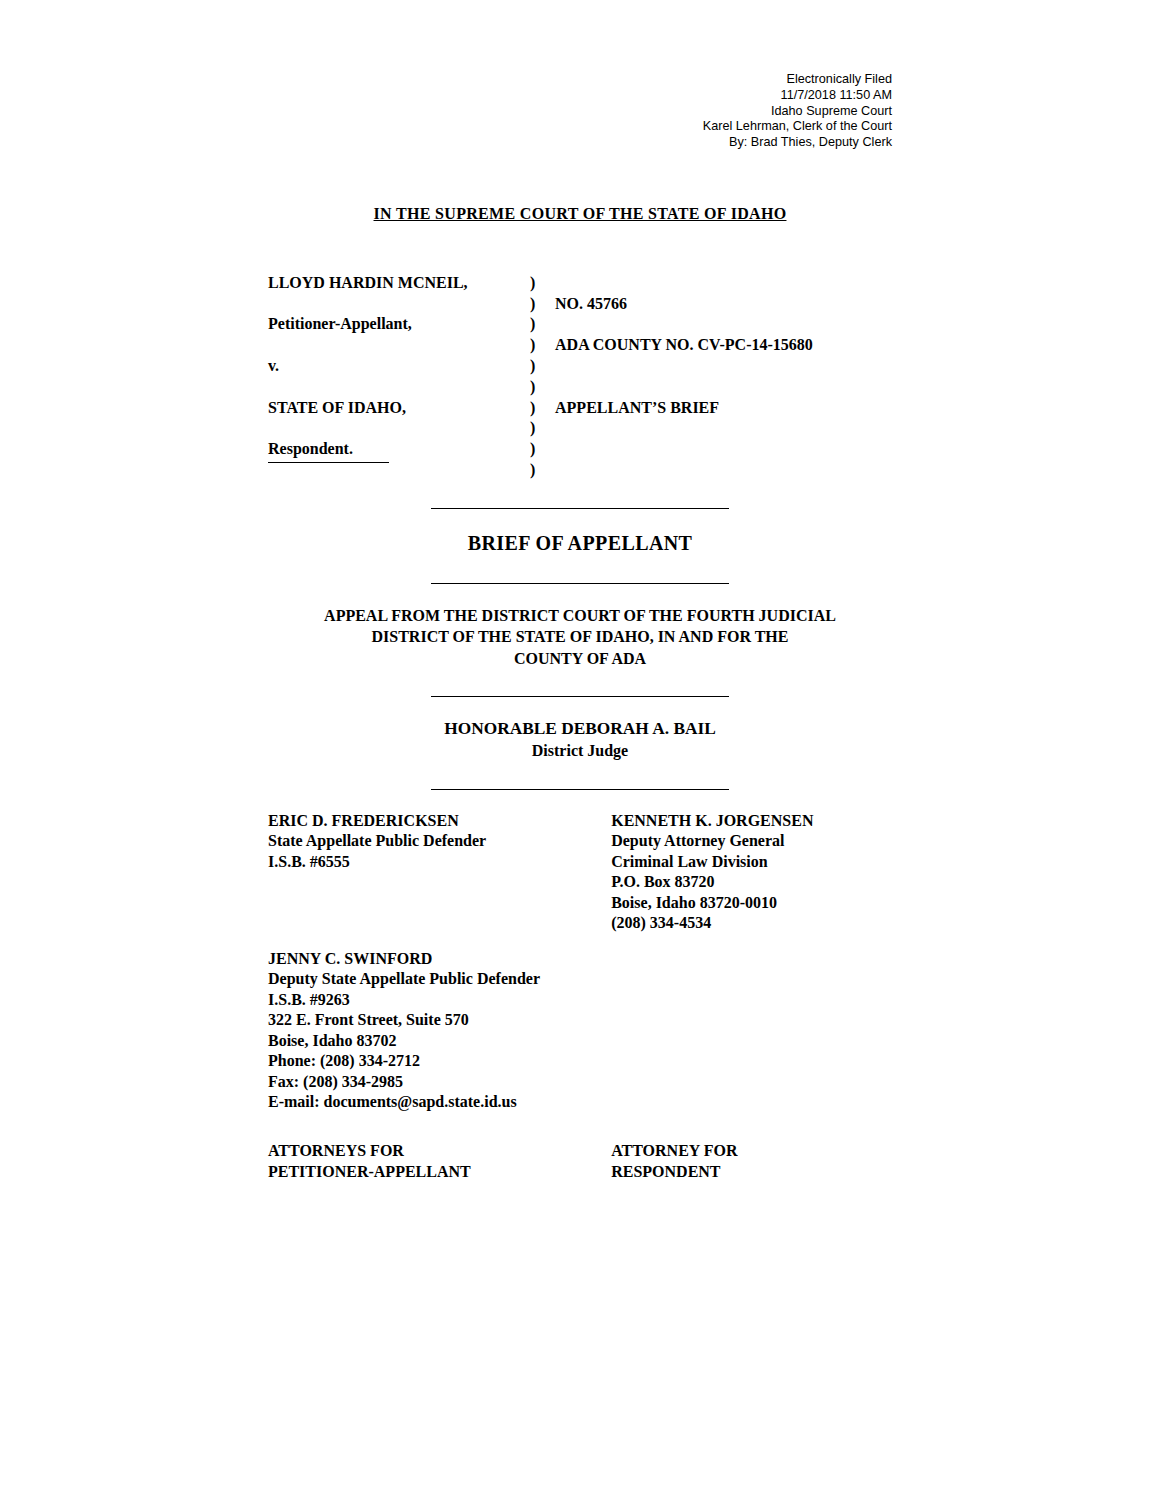Electronically Filed
11/7/2018 11:50 AM
Idaho Supreme Court
Karel Lehrman, Clerk of the Court
By: Brad Thies, Deputy Clerk
IN THE SUPREME COURT OF THE STATE OF IDAHO
| LLOYD HARDIN MCNEIL, | ) | |
| | ) | NO. 45766 |
| Petitioner-Appellant, | ) | |
| | ) | ADA COUNTY NO. CV-PC-14-15680 |
| v. | ) | |
| | ) | |
| STATE OF IDAHO, | ) | APPELLANT’S BRIEF |
| | ) | |
| Respondent. | ) | |
| | ) | |
BRIEF OF APPELLANT
APPEAL FROM THE DISTRICT COURT OF THE FOURTH JUDICIAL
DISTRICT OF THE STATE OF IDAHO, IN AND FOR THE
COUNTY OF ADA
HONORABLE DEBORAH A. BAIL
District Judge
| ERIC D. FREDERICKSEN State Appellate Public Defender I.S.B. #6555 | KENNETH K. JORGENSEN Deputy Attorney General Criminal Law Division P.O. Box 83720 Boise, Idaho 83720-0010 (208) 334-4534 |
| JENNY C. SWINFORD Deputy State Appellate Public Defender I.S.B. #9263 322 E. Front Street, Suite 570 Boise, Idaho 83702 Phone: (208) 334-2712 Fax: (208) 334-2985 E-mail: documents@sapd.state.id.us | |
| ATTORNEYS FOR PETITIONER-APPELLANT | ATTORNEY FOR RESPONDENT |